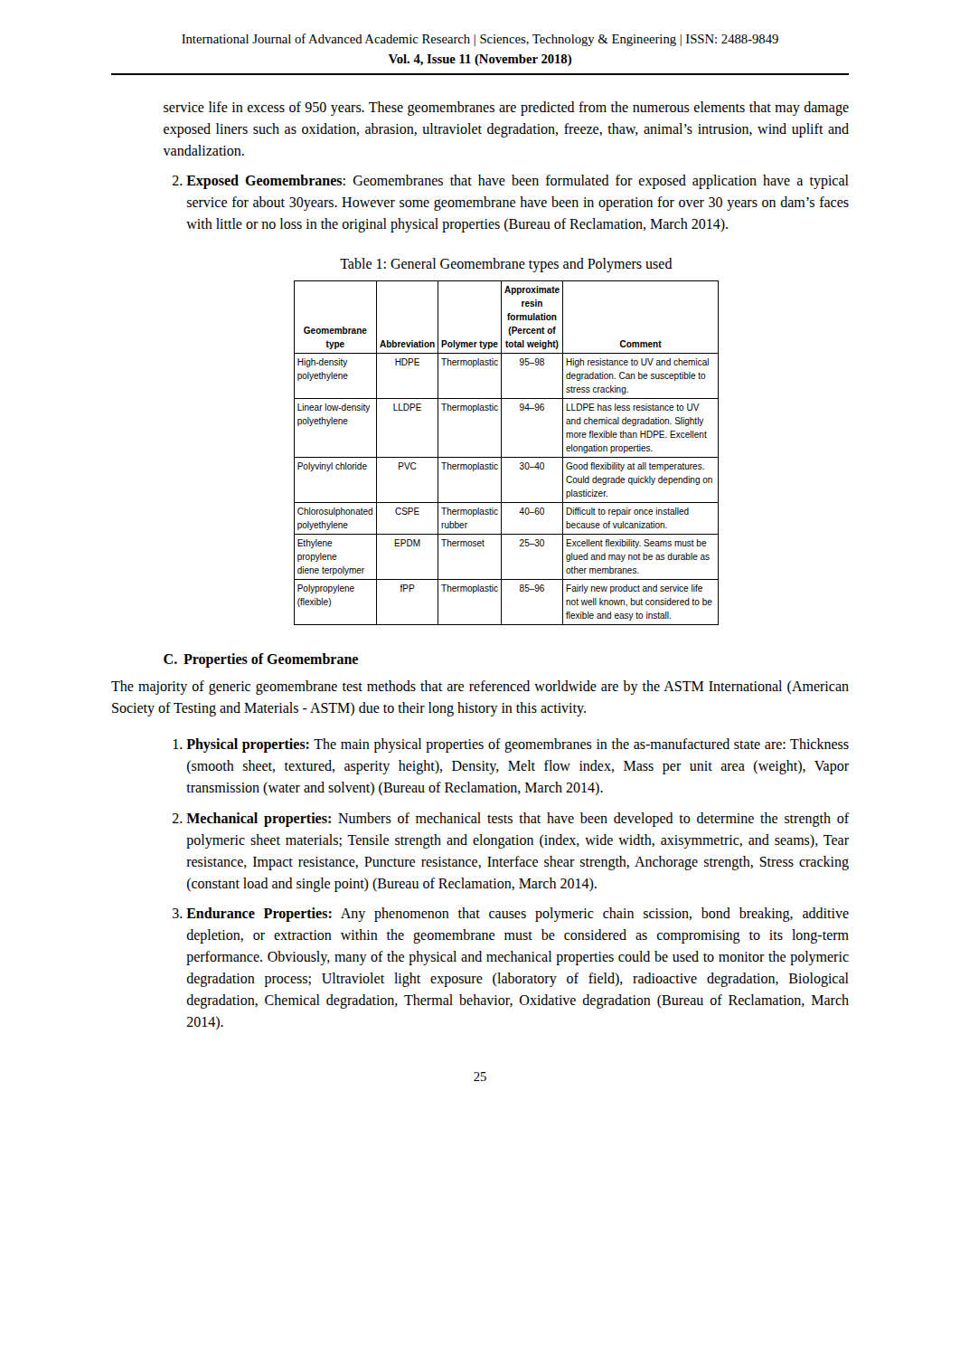International Journal of Advanced Academic Research | Sciences, Technology & Engineering | ISSN: 2488-9849 Vol. 4, Issue 11 (November 2018)
service life in excess of 950 years. These geomembranes are predicted from the numerous elements that may damage exposed liners such as oxidation, abrasion, ultraviolet degradation, freeze, thaw, animal’s intrusion, wind uplift and vandalization.
Exposed Geomembranes: Geomembranes that have been formulated for exposed application have a typical service for about 30years. However some geomembrane have been in operation for over 30 years on dam’s faces with little or no loss in the original physical properties (Bureau of Reclamation, March 2014).
Table 1: General Geomembrane types and Polymers used
| Geomembrane type | Abbreviation | Polymer type | Approximate resin formulation (Percent of total weight) | Comment |
| --- | --- | --- | --- | --- |
| High-density polyethylene | HDPE | Thermoplastic | 95–98 | High resistance to UV and chemical degradation. Can be susceptible to stress cracking. |
| Linear low-density polyethylene | LLDPE | Thermoplastic | 94–96 | LLDPE has less resistance to UV and chemical degradation. Slightly more flexible than HDPE. Excellent elongation properties. |
| Polyvinyl chloride | PVC | Thermoplastic | 30–40 | Good flexibility at all temperatures. Could degrade quickly depending on plasticizer. |
| Chlorosulphonated polyethylene | CSPE | Thermoplastic rubber | 40–60 | Difficult to repair once installed because of vulcanization. |
| Ethylene propylene diene terpolymer | EPDM | Thermoset | 25–30 | Excellent flexibility. Seams must be glued and may not be as durable as other membranes. |
| Polypropylene (flexible) | fPP | Thermoplastic | 85–96 | Fairly new product and service life not well known, but considered to be flexible and easy to install. |
C. Properties of Geomembrane
The majority of generic geomembrane test methods that are referenced worldwide are by the ASTM International (American Society of Testing and Materials - ASTM) due to their long history in this activity.
Physical properties: The main physical properties of geomembranes in the as-manufactured state are: Thickness (smooth sheet, textured, asperity height), Density, Melt flow index, Mass per unit area (weight), Vapor transmission (water and solvent) (Bureau of Reclamation, March 2014).
Mechanical properties: Numbers of mechanical tests that have been developed to determine the strength of polymeric sheet materials; Tensile strength and elongation (index, wide width, axisymmetric, and seams), Tear resistance, Impact resistance, Puncture resistance, Interface shear strength, Anchorage strength, Stress cracking (constant load and single point) (Bureau of Reclamation, March 2014).
Endurance Properties: Any phenomenon that causes polymeric chain scission, bond breaking, additive depletion, or extraction within the geomembrane must be considered as compromising to its long-term performance. Obviously, many of the physical and mechanical properties could be used to monitor the polymeric degradation process; Ultraviolet light exposure (laboratory of field), radioactive degradation, Biological degradation, Chemical degradation, Thermal behavior, Oxidative degradation (Bureau of Reclamation, March 2014).
25